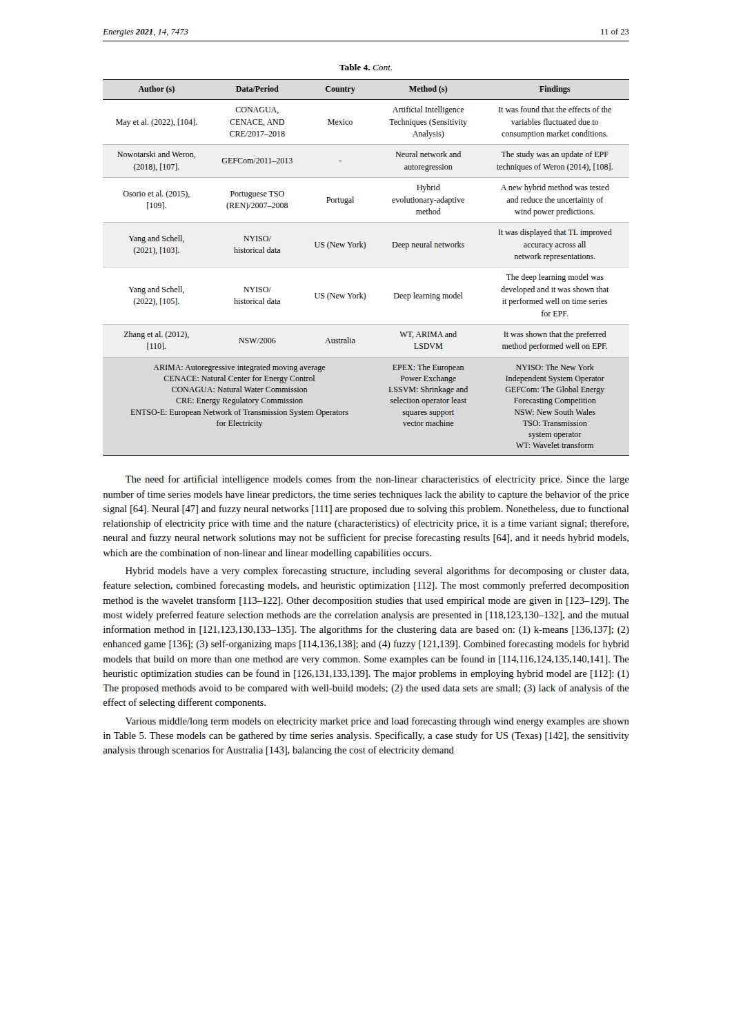Energies 2021, 14, 7473 11 of 23
Table 4. Cont.
| Author (s) | Data/Period | Country | Method (s) | Findings |
| --- | --- | --- | --- | --- |
| May et al. (2022), [104]. | CONAGUA, CENACE, AND CRE/2017–2018 | Mexico | Artificial Intelligence Techniques (Sensitivity Analysis) | It was found that the effects of the variables fluctuated due to consumption market conditions. |
| Nowotarski and Weron, (2018), [107]. | GEFCom/2011–2013 | - | Neural network and autoregression | The study was an update of EPF techniques of Weron (2014), [108]. |
| Osorio et al. (2015), [109]. | Portuguese TSO (REN)/2007–2008 | Portugal | Hybrid evolutionary-adaptive method | A new hybrid method was tested and reduce the uncertainty of wind power predictions. |
| Yang and Schell, (2021), [103]. | NYISO/ historical data | US (New York) | Deep neural networks | It was displayed that TL improved accuracy across all network representations. |
| Yang and Schell, (2022), [105]. | NYISO/ historical data | US (New York) | Deep learning model | The deep learning model was developed and it was shown that it performed well on time series for EPF. |
| Zhang et al. (2012), [110]. | NSW/2006 | Australia | WT, ARIMA and LSDVM | It was shown that the preferred method performed well on EPF. |
| ARIMA: Autoregressive integrated moving average CENACE: Natural Center for Energy Control CONAGUA: Natural Water Commission CRE: Energy Regulatory Commission ENTSO-E: European Network of Transmission System Operators for Electricity | EPEX: The European Power Exchange LSSVM: Shrinkage and selection operator least squares support vector machine | NYISO: The New York Independent System Operator GEFCom: The Global Energy Forecasting Competition NSW: New South Wales TSO: Transmission system operator WT: Wavelet transform |
The need for artificial intelligence models comes from the non-linear characteristics of electricity price. Since the large number of time series models have linear predictors, the time series techniques lack the ability to capture the behavior of the price signal [64]. Neural [47] and fuzzy neural networks [111] are proposed due to solving this problem. Nonetheless, due to functional relationship of electricity price with time and the nature (characteristics) of electricity price, it is a time variant signal; therefore, neural and fuzzy neural network solutions may not be sufficient for precise forecasting results [64], and it needs hybrid models, which are the combination of non-linear and linear modelling capabilities occurs.
Hybrid models have a very complex forecasting structure, including several algorithms for decomposing or cluster data, feature selection, combined forecasting models, and heuristic optimization [112]. The most commonly preferred decomposition method is the wavelet transform [113–122]. Other decomposition studies that used empirical mode are given in [123–129]. The most widely preferred feature selection methods are the correlation analysis are presented in [118,123,130–132], and the mutual information method in [121,123,130,133–135]. The algorithms for the clustering data are based on: (1) k-means [136,137]; (2) enhanced game [136]; (3) self-organizing maps [114,136,138]; and (4) fuzzy [121,139]. Combined forecasting models for hybrid models that build on more than one method are very common. Some examples can be found in [114,116,124,135,140,141]. The heuristic optimization studies can be found in [126,131,133,139]. The major problems in employing hybrid model are [112]: (1) The proposed methods avoid to be compared with well-build models; (2) the used data sets are small; (3) lack of analysis of the effect of selecting different components.
Various middle/long term models on electricity market price and load forecasting through wind energy examples are shown in Table 5. These models can be gathered by time series analysis. Specifically, a case study for US (Texas) [142], the sensitivity analysis through scenarios for Australia [143], balancing the cost of electricity demand